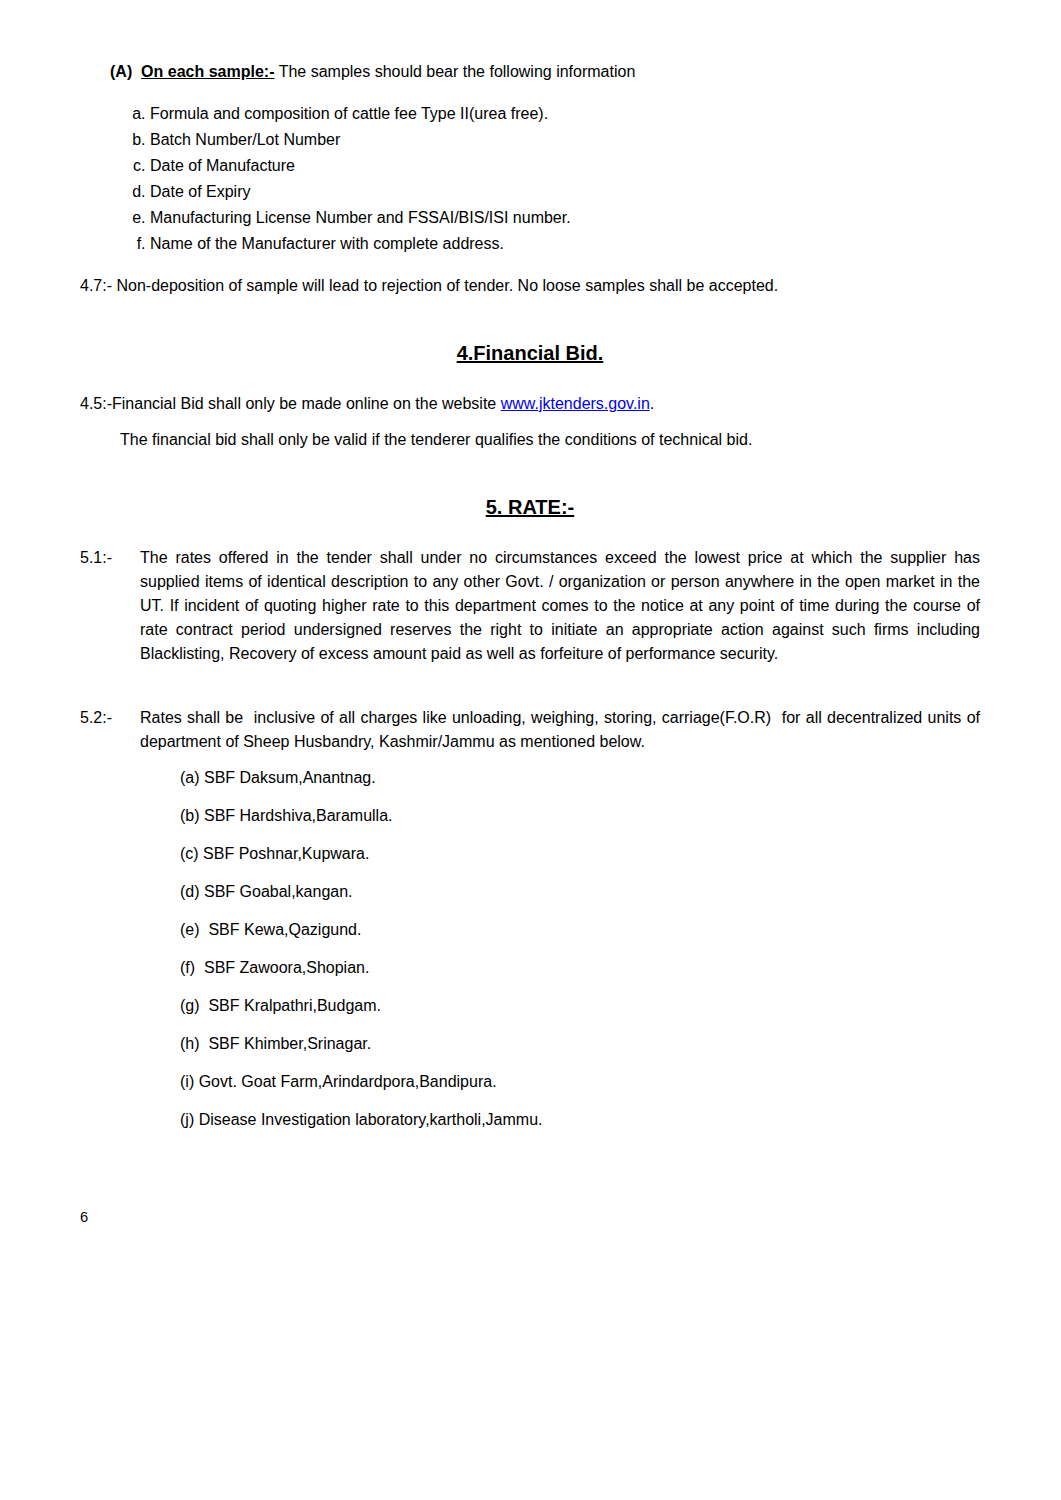(A) On each sample:- The samples should bear the following information
Formula and composition of cattle fee Type II(urea free).
Batch Number/Lot Number
Date of Manufacture
Date of Expiry
Manufacturing License Number and FSSAI/BIS/ISI number.
Name of the Manufacturer with complete address.
4.7:- Non-deposition of sample will lead to rejection of tender. No loose samples shall be accepted.
4.Financial Bid.
4.5:-Financial Bid shall only be made online on the website www.jktenders.gov.in.
The financial bid shall only be valid if the tenderer qualifies the conditions of technical bid.
5. RATE:-
5.1:-
The rates offered in the tender shall under no circumstances exceed the lowest price at which the supplier has supplied items of identical description to any other Govt. / organization or person anywhere in the open market in the UT. If incident of quoting higher rate to this department comes to the notice at any point of time during the course of rate contract period undersigned reserves the right to initiate an appropriate action against such firms including Blacklisting, Recovery of excess amount paid as well as forfeiture of performance security.
5.2:-
Rates shall be inclusive of all charges like unloading, weighing, storing, carriage(F.O.R) for all decentralized units of department of Sheep Husbandry, Kashmir/Jammu as mentioned below.
(a) SBF Daksum,Anantnag.
(b) SBF Hardshiva,Baramulla.
(c) SBF Poshnar,Kupwara.
(d) SBF Goabal,kangan.
(e) SBF Kewa,Qazigund.
(f) SBF Zawoora,Shopian.
(g) SBF Kralpathri,Budgam.
(h) SBF Khimber,Srinagar.
(i) Govt. Goat Farm,Arindardpora,Bandipura.
(j) Disease Investigation laboratory,kartholi,Jammu.
6